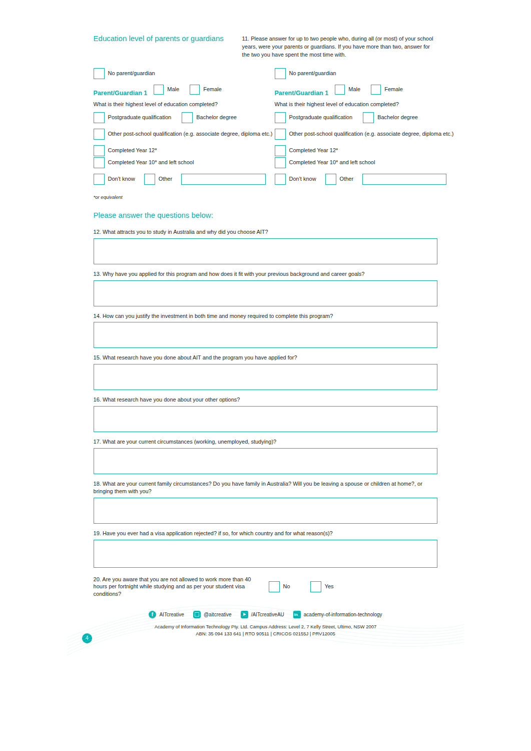Education level of parents or guardians
11. Please answer for up to two people who, during all (or most) of your school years, were your parents or guardians. If you have more than two, answer for the two you have spent the most time with.
No parent/guardian
Parent/Guardian 1 Male Female
What is their highest level of education completed?
Postgraduate qualification Bachelor degree
Other post-school qualification (e.g. associate degree, diploma etc.)
Completed Year 12* Completed Year 10* and left school
Don't know Other
No parent/guardian
Parent/Guardian 1 Male Female
What is their highest level of education completed?
Postgraduate qualification Bachelor degree
Other post-school qualification (e.g. associate degree, diploma etc.)
Completed Year 12* Completed Year 10* and left school
Don't know Other
*or equivalent
Please answer the questions below:
12. What attracts you to study in Australia and why did you choose AIT?
13. Why have you applied for this program and how does it fit with your previous background and career goals?
14. How can you justify the investment in both time and money required to complete this program?
15. What research have you done about AIT and the program you have applied for?
16. What research have you done about your other options?
17. What are your current circumstances (working, unemployed, studying)?
18. What are your current family circumstances? Do you have family in Australia? Will you be leaving a spouse or children at home?, or bringing them with you?
19. Have you ever had a visa application rejected? if so, for which country and for what reason(s)?
20. Are you aware that you are not allowed to work more than 40 hours per fortnight while studying and as per your student visa conditions?
No Yes
AITcreative @aitcreative /AITcreativeAU academy-of-information-technology
Academy of Information Technology Pty. Ltd. Campus Address: Level 2, 7 Kelly Street, Ultimo, NSW 2007
ABN: 35 094 133 641 | RTO 90511 | CRICOS 02155J | PRV12005
4